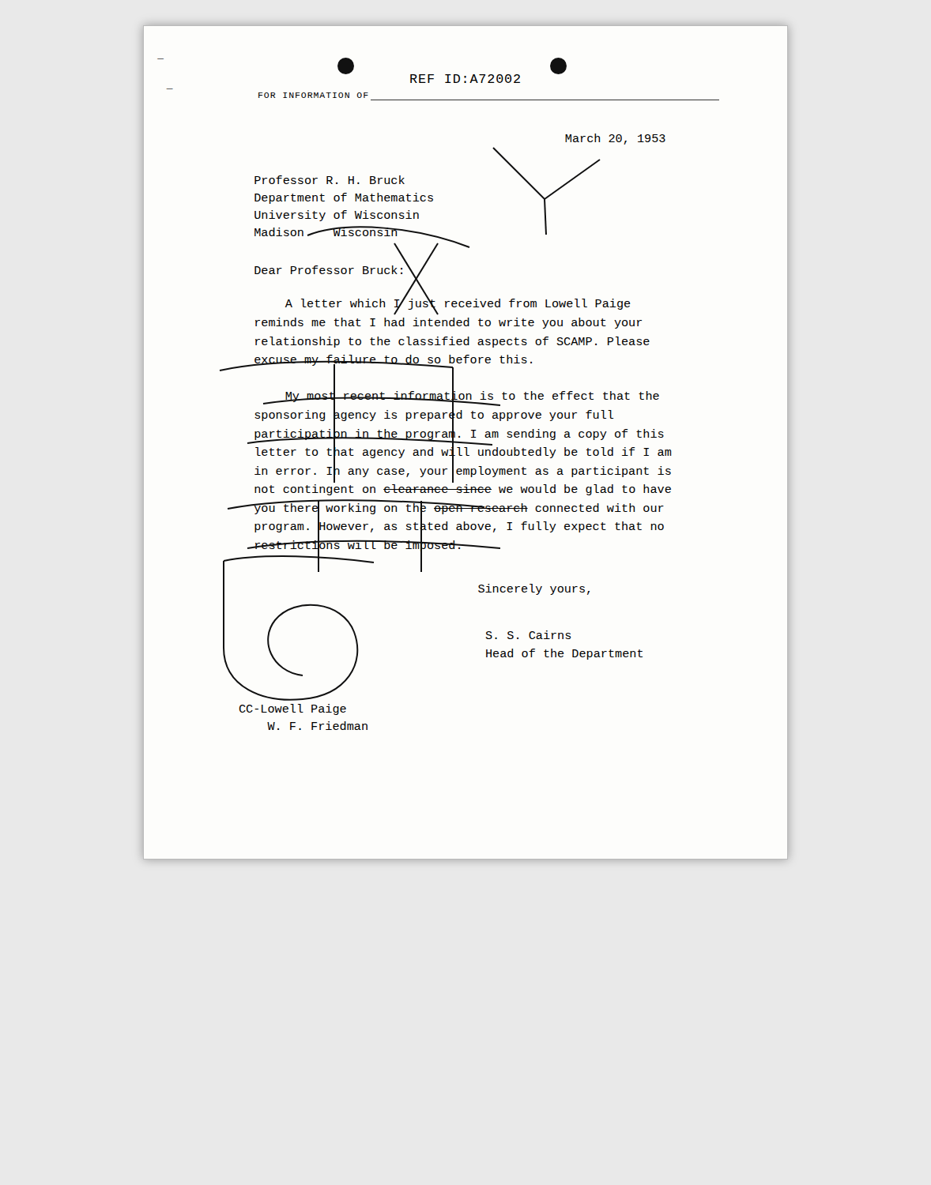—
—
REF ID:A72002
FOR INFORMATION OF
March 20, 1953
Professor R. H. Bruck
Department of Mathematics
University of Wisconsin
Madison Wisconsin
Dear Professor Bruck:
A letter which I just received from Lowell Paige reminds me that I had intended to write you about your relationship to the classified aspects of SCAMP. Please excuse my failure to do so before this.
My most recent information is to the effect that the sponsoring agency is prepared to approve your full participation in the program. I am sending a copy of this letter to that agency and will undoubtedly be told if I am in error. In any case, your employment as a participant is not contingent on clearance since we would be glad to have you there working on the open research connected with our program. However, as stated above, I fully expect that no restrictions will be imposed.
Sincerely yours,
S. S. Cairns
Head of the Department
CC-Lowell Paige
W. F. Friedman